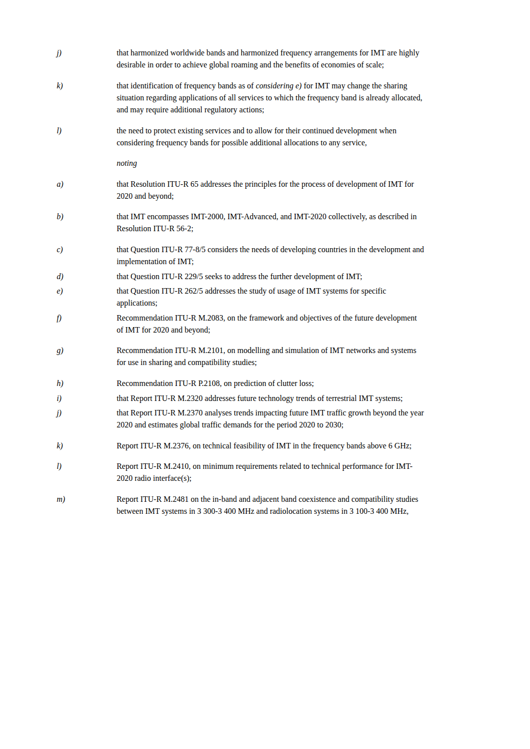j)
that harmonized worldwide bands and harmonized frequency arrangements for IMT are highly desirable in order to achieve global roaming and the benefits of economies of scale;
k)
that identification of frequency bands as of considering e) for IMT may change the sharing situation regarding applications of all services to which the frequency band is already allocated, and may require additional regulatory actions;
l)
the need to protect existing services and to allow for their continued development when considering frequency bands for possible additional allocations to any service,
noting
a)
that Resolution ITU-R 65 addresses the principles for the process of development of IMT for 2020 and beyond;
b)
that IMT encompasses IMT-2000, IMT-Advanced, and IMT-2020 collectively, as described in Resolution ITU-R 56-2;
c)
that Question ITU-R 77-8/5 considers the needs of developing countries in the development and implementation of IMT;
d)
that Question ITU-R 229/5 seeks to address the further development of IMT;
e)
that Question ITU-R 262/5 addresses the study of usage of IMT systems for specific applications;
f)
Recommendation ITU-R M.2083, on the framework and objectives of the future development of IMT for 2020 and beyond;
g)
Recommendation ITU-R M.2101, on modelling and simulation of IMT networks and systems for use in sharing and compatibility studies;
h)
Recommendation ITU-R P.2108, on prediction of clutter loss;
i)
that Report ITU-R M.2320 addresses future technology trends of terrestrial IMT systems;
j)
that Report ITU-R M.2370 analyses trends impacting future IMT traffic growth beyond the year 2020 and estimates global traffic demands for the period 2020 to 2030;
k)
Report ITU-R M.2376, on technical feasibility of IMT in the frequency bands above 6 GHz;
l)
Report ITU-R M.2410, on minimum requirements related to technical performance for IMT-2020 radio interface(s);
m)
Report ITU-R M.2481 on the in-band and adjacent band coexistence and compatibility studies between IMT systems in 3 300-3 400 MHz and radiolocation systems in 3 100-3 400 MHz,